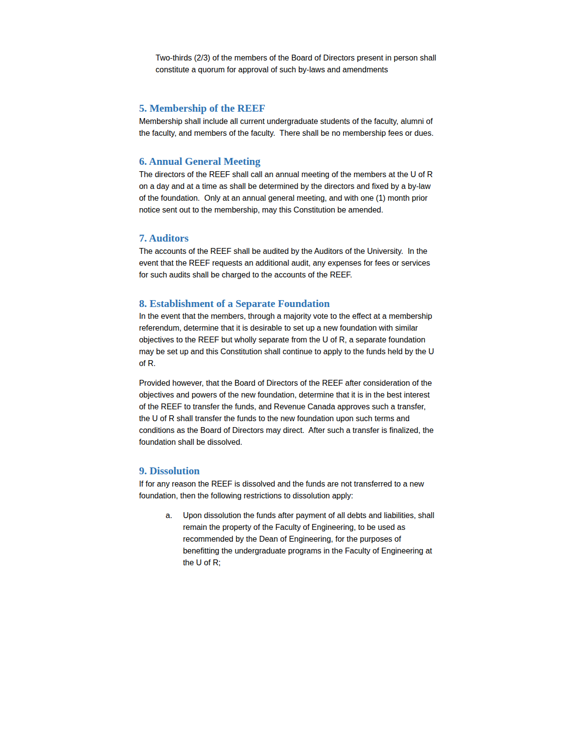Two-thirds (2/3) of the members of the Board of Directors present in person shall constitute a quorum for approval of such by-laws and amendments
5. Membership of the REEF
Membership shall include all current undergraduate students of the faculty, alumni of the faculty, and members of the faculty. There shall be no membership fees or dues.
6. Annual General Meeting
The directors of the REEF shall call an annual meeting of the members at the U of R on a day and at a time as shall be determined by the directors and fixed by a by-law of the foundation. Only at an annual general meeting, and with one (1) month prior notice sent out to the membership, may this Constitution be amended.
7. Auditors
The accounts of the REEF shall be audited by the Auditors of the University. In the event that the REEF requests an additional audit, any expenses for fees or services for such audits shall be charged to the accounts of the REEF.
8. Establishment of a Separate Foundation
In the event that the members, through a majority vote to the effect at a membership referendum, determine that it is desirable to set up a new foundation with similar objectives to the REEF but wholly separate from the U of R, a separate foundation may be set up and this Constitution shall continue to apply to the funds held by the U of R.
Provided however, that the Board of Directors of the REEF after consideration of the objectives and powers of the new foundation, determine that it is in the best interest of the REEF to transfer the funds, and Revenue Canada approves such a transfer, the U of R shall transfer the funds to the new foundation upon such terms and conditions as the Board of Directors may direct. After such a transfer is finalized, the foundation shall be dissolved.
9. Dissolution
If for any reason the REEF is dissolved and the funds are not transferred to a new foundation, then the following restrictions to dissolution apply:
Upon dissolution the funds after payment of all debts and liabilities, shall remain the property of the Faculty of Engineering, to be used as recommended by the Dean of Engineering, for the purposes of benefitting the undergraduate programs in the Faculty of Engineering at the U of R;